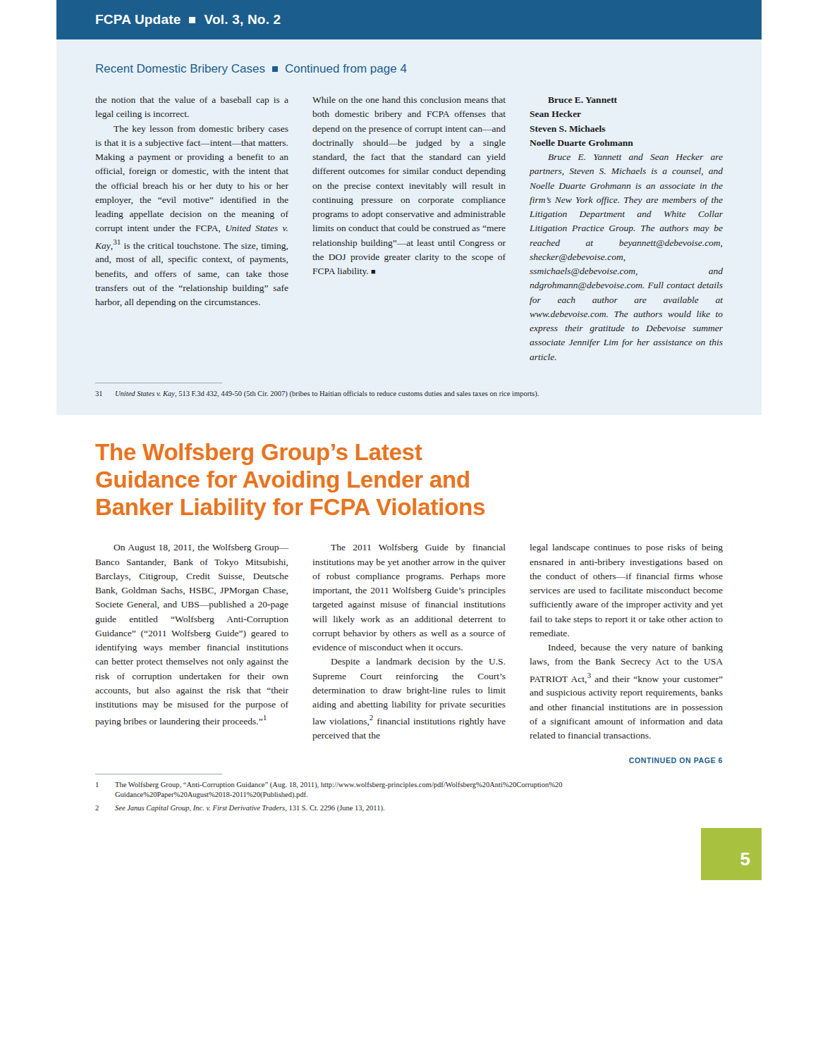FCPA Update Vol. 3, No. 2
Recent Domestic Bribery Cases Continued from page 4
the notion that the value of a baseball cap is a legal ceiling is incorrect.
The key lesson from domestic bribery cases is that it is a subjective fact—intent—that matters. Making a payment or providing a benefit to an official, foreign or domestic, with the intent that the official breach his or her duty to his or her employer, the “evil motive” identified in the leading appellate decision on the meaning of corrupt intent under the FCPA, United States v. Kay,31 is the critical touchstone. The size, timing, and, most of all, specific context, of payments, benefits, and offers of same, can take those transfers out of the “relationship building” safe harbor, all depending on the circumstances.
While on the one hand this conclusion means that both domestic bribery and FCPA offenses that depend on the presence of corrupt intent can—and doctrinally should—be judged by a single standard, the fact that the standard can yield different outcomes for similar conduct depending on the precise context inevitably will result in continuing pressure on corporate compliance programs to adopt conservative and administrable limits on conduct that could be construed as “mere relationship building”—at least until Congress or the DOJ provide greater clarity to the scope of FCPA liability. ■
Bruce E. Yannett
Sean Hecker
Steven S. Michaels
Noelle Duarte Grohmann
Bruce E. Yannett and Sean Hecker are partners, Steven S. Michaels is a counsel, and Noelle Duarte Grohmann is an associate in the firm’s New York office. They are members of the Litigation Department and White Collar Litigation Practice Group. The authors may be reached at beyannett@debevoise.com, shecker@debevoise.com, ssmichaels@debevoise.com, and ndgrohmann@debevoise.com. Full contact details for each author are available at www.debevoise.com. The authors would like to express their gratitude to Debevoise summer associate Jennifer Lim for her assistance on this article.
31
United States v. Kay, 513 F.3d 432, 449-50 (5th Cir. 2007) (bribes to Haitian officials to reduce customs duties and sales taxes on rice imports).
The Wolfsberg Group’s Latest
Guidance for Avoiding Lender and
Banker Liability for FCPA Violations
On August 18, 2011, the Wolfsberg Group—Banco Santander, Bank of Tokyo Mitsubishi, Barclays, Citigroup, Credit Suisse, Deutsche Bank, Goldman Sachs, HSBC, JPMorgan Chase, Societe General, and UBS—published a 20-page guide entitled “Wolfsberg Anti-Corruption Guidance” (“2011 Wolfsberg Guide”) geared to identifying ways member financial institutions can better protect themselves not only against the risk of corruption undertaken for their own accounts, but also against the risk that “their institutions may be misused for the purpose of paying bribes or laundering their proceeds.”1
The 2011 Wolfsberg Guide by financial institutions may be yet another arrow in the quiver of robust compliance programs. Perhaps more important, the 2011 Wolfsberg Guide’s principles targeted against misuse of financial institutions will likely work as an additional deterrent to corrupt behavior by others as well as a source of evidence of misconduct when it occurs.
Despite a landmark decision by the U.S. Supreme Court reinforcing the Court’s determination to draw bright-line rules to limit aiding and abetting liability for private securities law violations,2 financial institutions rightly have perceived that the
legal landscape continues to pose risks of being ensnared in anti-bribery investigations based on the conduct of others—if financial firms whose services are used to facilitate misconduct become sufficiently aware of the improper activity and yet fail to take steps to report it or take other action to remediate.
Indeed, because the very nature of banking laws, from the Bank Secrecy Act to the USA PATRIOT Act,3 and their “know your customer” and suspicious activity report requirements, banks and other financial institutions are in possession of a significant amount of information and data related to financial transactions.
CONTINUED ON PAGE 6
1
The Wolfsberg Group, “Anti-Corruption Guidance” (Aug. 18, 2011), http://www.wolfsberg-principles.com/pdf/Wolfsberg%20Anti%20Corruption%20
Guidance%20Paper%20August%2018-2011%20(Published).pdf.
2
See Janus Capital Group, Inc. v. First Derivative Traders, 131 S. Ct. 2296 (June 13, 2011).
5